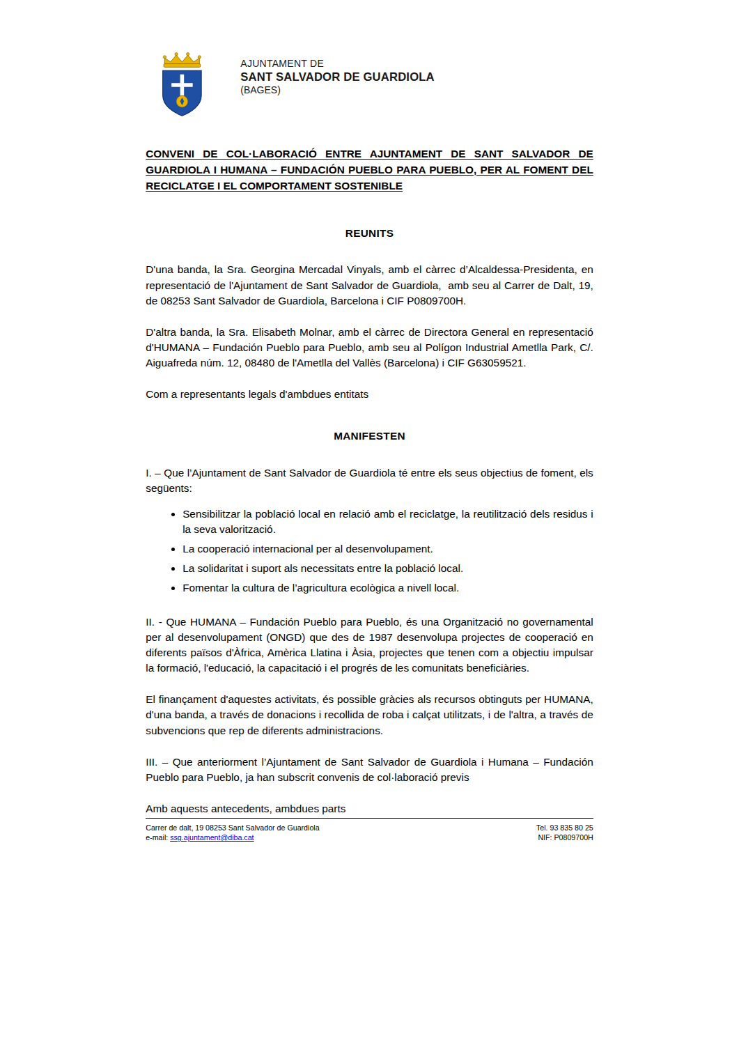AJUNTAMENT DE
SANT SALVADOR DE GUARDIOLA
(BAGES)
CONVENI DE COL·LABORACIÓ ENTRE AJUNTAMENT DE SANT SALVADOR DE GUARDIOLA I HUMANA – FUNDACIÓN PUEBLO PARA PUEBLO, PER AL FOMENT DEL RECICLATGE I EL COMPORTAMENT SOSTENIBLE
REUNITS
D'una banda, la Sra. Georgina Mercadal Vinyals, amb el càrrec d’Alcaldessa-Presidenta, en representació de l'Ajuntament de Sant Salvador de Guardiola, amb seu al Carrer de Dalt, 19, de 08253 Sant Salvador de Guardiola, Barcelona i CIF P0809700H.
D'altra banda, la Sra. Elisabeth Molnar, amb el càrrec de Directora General en representació d'HUMANA – Fundación Pueblo para Pueblo, amb seu al Polígon Industrial Ametlla Park, C/. Aiguafreda núm. 12, 08480 de l'Ametlla del Vallès (Barcelona) i CIF G63059521.
Com a representants legals d'ambdues entitats
MANIFESTEN
I. – Que l’Ajuntament de Sant Salvador de Guardiola té entre els seus objectius de foment, els següents:
Sensibilitzar la població local en relació amb el reciclatge, la reutilització dels residus i la seva valorització.
La cooperació internacional per al desenvolupament.
La solidaritat i suport als necessitats entre la població local.
Fomentar la cultura de l’agricultura ecològica a nivell local.
II. - Que HUMANA – Fundación Pueblo para Pueblo, és una Organització no governamental per al desenvolupament (ONGD) que des de 1987 desenvolupa projectes de cooperació en diferents països d'Àfrica, Amèrica Llatina i Àsia, projectes que tenen com a objectiu impulsar la formació, l'educació, la capacitació i el progrés de les comunitats beneficiàries.
El finançament d'aquestes activitats, és possible gràcies als recursos obtinguts per HUMANA, d'una banda, a través de donacions i recollida de roba i calçat utilitzats, i de l'altra, a través de subvencions que rep de diferents administracions.
III. – Que anteriorment l’Ajuntament de Sant Salvador de Guardiola i Humana – Fundación Pueblo para Pueblo, ja han subscrit convenis de col·laboració previs
Amb aquests antecedents, ambdues parts
Carrer de dalt, 19 08253 Sant Salvador de Guardiola
e-mail: ssg.ajuntament@diba.cat
Tel. 93 835 80 25
NIF: P0809700H